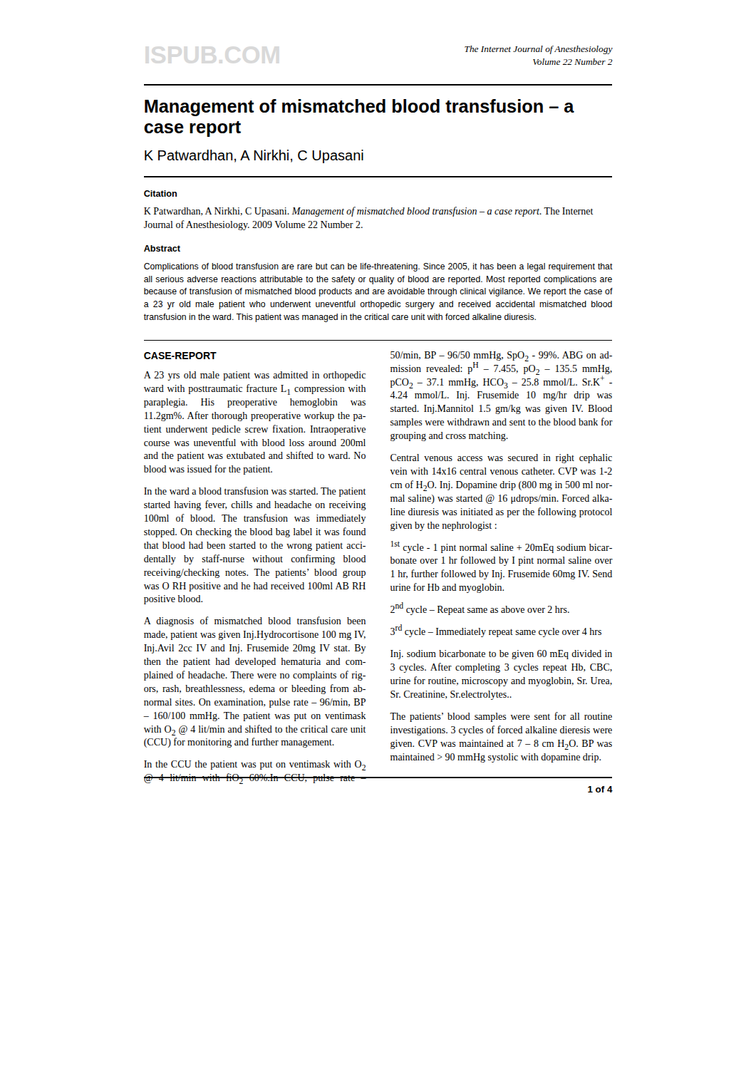ISPUB.COM
The Internet Journal of Anesthesiology
Volume 22 Number 2
Management of mismatched blood transfusion – a case report
K Patwardhan, A Nirkhi, C Upasani
Citation
K Patwardhan, A Nirkhi, C Upasani. Management of mismatched blood transfusion – a case report. The Internet Journal of Anesthesiology. 2009 Volume 22 Number 2.
Abstract
Complications of blood transfusion are rare but can be life-threatening. Since 2005, it has been a legal requirement that all serious adverse reactions attributable to the safety or quality of blood are reported. Most reported complications are because of transfusion of mismatched blood products and are avoidable through clinical vigilance. We report the case of a 23 yr old male patient who underwent uneventful orthopedic surgery and received accidental mismatched blood transfusion in the ward. This patient was managed in the critical care unit with forced alkaline diuresis.
CASE-REPORT
A 23 yrs old male patient was admitted in orthopedic ward with posttraumatic fracture L1 compression with paraplegia. His preoperative hemoglobin was 11.2gm%. After thorough preoperative workup the patient underwent pedicle screw fixation. Intraoperative course was uneventful with blood loss around 200ml and the patient was extubated and shifted to ward. No blood was issued for the patient.
In the ward a blood transfusion was started. The patient started having fever, chills and headache on receiving 100ml of blood. The transfusion was immediately stopped. On checking the blood bag label it was found that blood had been started to the wrong patient accidentally by staff-nurse without confirming blood receiving/checking notes. The patients’ blood group was O RH positive and he had received 100ml AB RH positive blood.
A diagnosis of mismatched blood transfusion been made, patient was given Inj.Hydrocortisone 100 mg IV, Inj.Avil 2cc IV and Inj. Frusemide 20mg IV stat. By then the patient had developed hematuria and complained of headache. There were no complaints of rigors, rash, breathlessness, edema or bleeding from abnormal sites. On examination, pulse rate – 96/min, BP – 160/100 mmHg. The patient was put on ventimask with O2 @ 4 lit/min and shifted to the critical care unit (CCU) for monitoring and further management.
In the CCU the patient was put on ventimask with O2 @ 4 lit/min with fiO2 60%.In CCU, pulse rate – 50/min, BP – 96/50 mmHg, SpO2 - 99%. ABG on admission revealed: pH – 7.455, pO2 – 135.5 mmHg, pCO2 – 37.1 mmHg, HCO3 – 25.8 mmol/L. Sr.K+ - 4.24 mmol/L. Inj. Frusemide 10 mg/hr drip was started. Inj.Mannitol 1.5 gm/kg was given IV. Blood samples were withdrawn and sent to the blood bank for grouping and cross matching.
Central venous access was secured in right cephalic vein with 14x16 central venous catheter. CVP was 1-2 cm of H2O. Inj. Dopamine drip (800 mg in 500 ml normal saline) was started @ 16 μdrops/min. Forced alkaline diuresis was initiated as per the following protocol given by the nephrologist :
1st cycle - 1 pint normal saline + 20mEq sodium bicarbonate over 1 hr followed by I pint normal saline over 1 hr, further followed by Inj. Frusemide 60mg IV. Send urine for Hb and myoglobin.
2nd cycle – Repeat same as above over 2 hrs.
3rd cycle – Immediately repeat same cycle over 4 hrs
Inj. sodium bicarbonate to be given 60 mEq divided in 3 cycles. After completing 3 cycles repeat Hb, CBC, urine for routine, microscopy and myoglobin, Sr. Urea, Sr. Creatinine, Sr.electrolytes..
The patients’ blood samples were sent for all routine investigations. 3 cycles of forced alkaline dieresis were given. CVP was maintained at 7 – 8 cm H2O. BP was maintained > 90 mmHg systolic with dopamine drip.
1 of 4